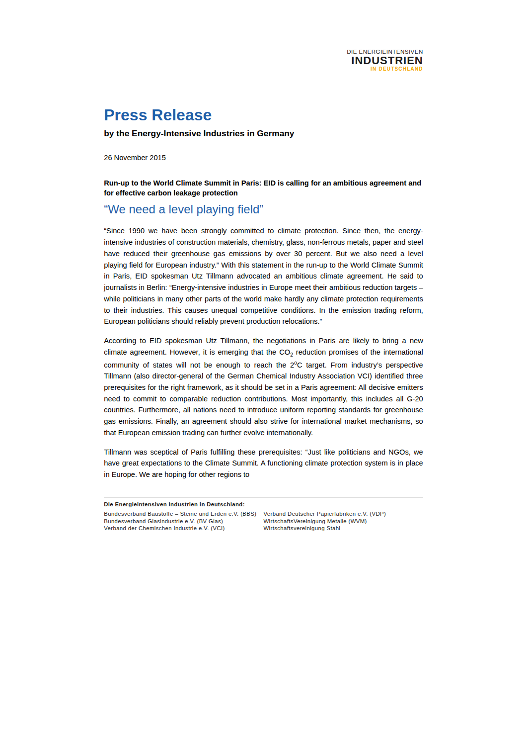DIE ENERGIEINTENSIVEN
INDUSTRIEN
IN DEUTSCHLAND
Press Release
by the Energy-Intensive Industries in Germany
26 November 2015
Run-up to the World Climate Summit in Paris: EID is calling for an ambitious agreement and for effective carbon leakage protection
“We need a level playing field”
“Since 1990 we have been strongly committed to climate protection. Since then, the energy-intensive industries of construction materials, chemistry, glass, non-ferrous metals, paper and steel have reduced their greenhouse gas emissions by over 30 percent. But we also need a level playing field for European industry.” With this statement in the run-up to the World Climate Summit in Paris, EID spokesman Utz Tillmann advocated an ambitious climate agreement. He said to journalists in Berlin: “Energy-intensive industries in Europe meet their ambitious reduction targets – while politicians in many other parts of the world make hardly any climate protection requirements to their industries. This causes unequal competitive conditions. In the emission trading reform, European politicians should reliably prevent production relocations.”
According to EID spokesman Utz Tillmann, the negotiations in Paris are likely to bring a new climate agreement. However, it is emerging that the CO2 reduction promises of the international community of states will not be enough to reach the 2oC target. From industry’s perspective Tillmann (also director-general of the German Chemical Industry Association VCI) identified three prerequisites for the right framework, as it should be set in a Paris agreement: All decisive emitters need to commit to comparable reduction contributions. Most importantly, this includes all G-20 countries. Furthermore, all nations need to introduce uniform reporting standards for greenhouse gas emissions. Finally, an agreement should also strive for international market mechanisms, so that European emission trading can further evolve internationally.
Tillmann was sceptical of Paris fulfilling these prerequisites: “Just like politicians and NGOs, we have great expectations to the Climate Summit. A functioning climate protection system is in place in Europe. We are hoping for other regions to
Die Energieintensiven Industrien in Deutschland:
| Bundesverband Baustoffe – Steine und Erden e.V. (BBS) | Verband Deutscher Papierfabriken e.V. (VDP) |
| Bundesverband Glasindustrie e.V. (BV Glas) | WirtschaftsVereinigung Metalle (WVM) |
| Verband der Chemischen Industrie e.V. (VCI) | Wirtschaftsvereinigung Stahl |